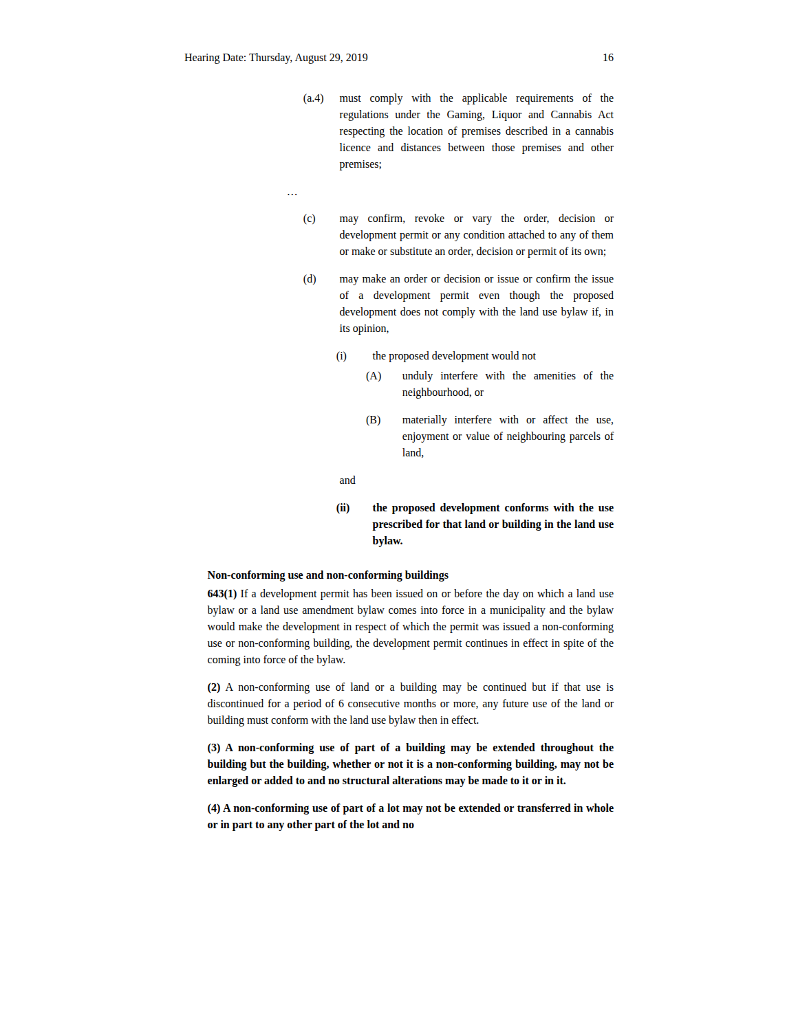Hearing Date: Thursday, August 29, 2019
16
(a.4) must comply with the applicable requirements of the regulations under the Gaming, Liquor and Cannabis Act respecting the location of premises described in a cannabis licence and distances between those premises and other premises;
…
(c) may confirm, revoke or vary the order, decision or development permit or any condition attached to any of them or make or substitute an order, decision or permit of its own;
(d) may make an order or decision or issue or confirm the issue of a development permit even though the proposed development does not comply with the land use bylaw if, in its opinion,
(i) the proposed development would not
(A) unduly interfere with the amenities of the neighbourhood, or
(B) materially interfere with or affect the use, enjoyment or value of neighbouring parcels of land,
and
(ii) the proposed development conforms with the use prescribed for that land or building in the land use bylaw.
Non-conforming use and non-conforming buildings
643(1) If a development permit has been issued on or before the day on which a land use bylaw or a land use amendment bylaw comes into force in a municipality and the bylaw would make the development in respect of which the permit was issued a non-conforming use or non-conforming building, the development permit continues in effect in spite of the coming into force of the bylaw.
(2) A non-conforming use of land or a building may be continued but if that use is discontinued for a period of 6 consecutive months or more, any future use of the land or building must conform with the land use bylaw then in effect.
(3) A non-conforming use of part of a building may be extended throughout the building but the building, whether or not it is a non-conforming building, may not be enlarged or added to and no structural alterations may be made to it or in it.
(4) A non-conforming use of part of a lot may not be extended or transferred in whole or in part to any other part of the lot and no